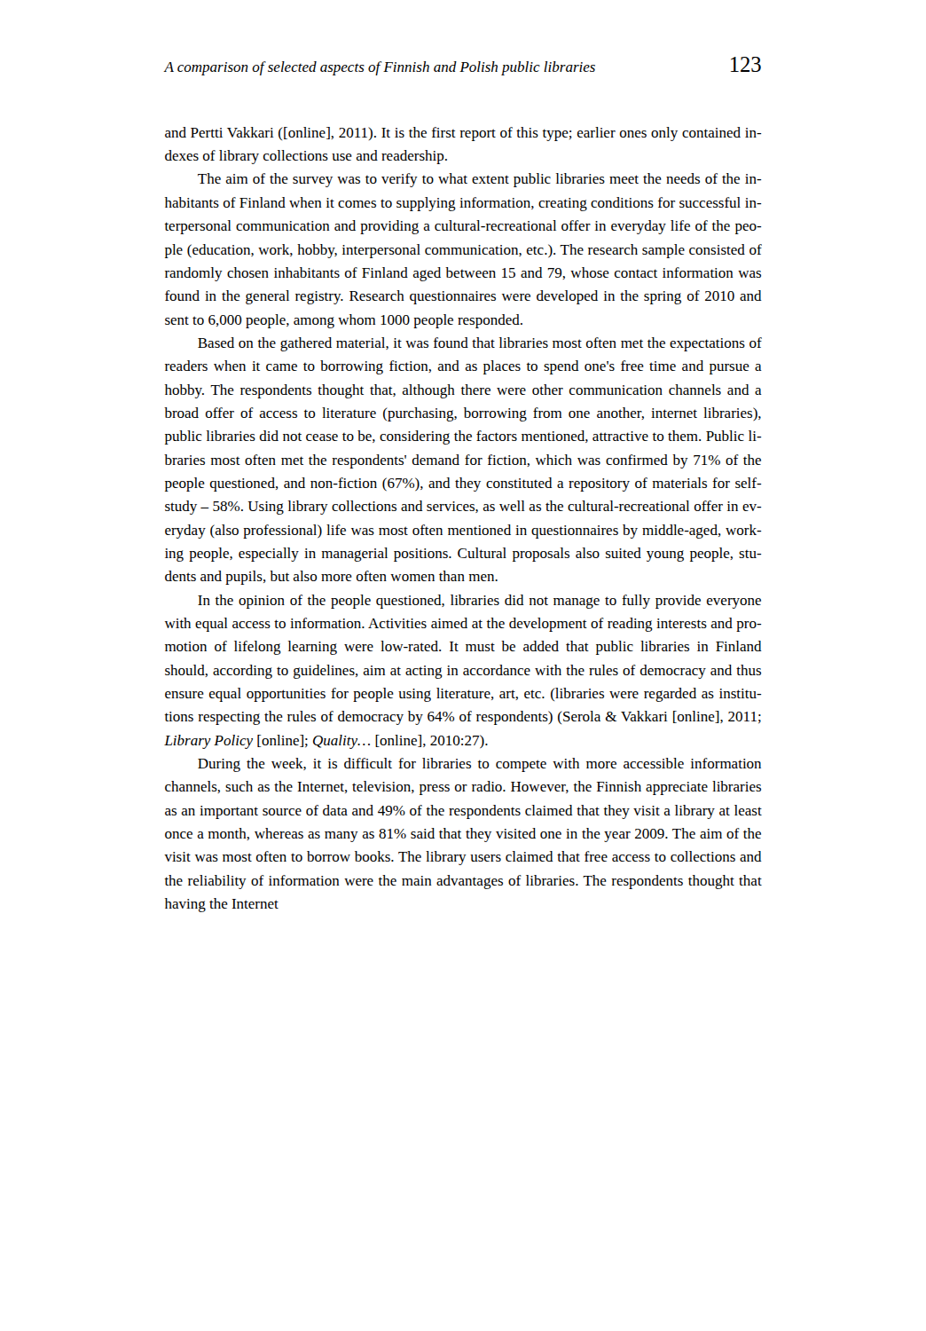A comparison of selected aspects of Finnish and Polish public libraries 123
and Pertti Vakkari ([online], 2011). It is the first report of this type; earlier ones only contained indexes of library collections use and readership.
The aim of the survey was to verify to what extent public libraries meet the needs of the inhabitants of Finland when it comes to supplying information, creating conditions for successful interpersonal communication and providing a cultural-recreational offer in everyday life of the people (education, work, hobby, interpersonal communication, etc.). The research sample consisted of randomly chosen inhabitants of Finland aged between 15 and 79, whose contact information was found in the general registry. Research questionnaires were developed in the spring of 2010 and sent to 6,000 people, among whom 1000 people responded.
Based on the gathered material, it was found that libraries most often met the expectations of readers when it came to borrowing fiction, and as places to spend one's free time and pursue a hobby. The respondents thought that, although there were other communication channels and a broad offer of access to literature (purchasing, borrowing from one another, internet libraries), public libraries did not cease to be, considering the factors mentioned, attractive to them. Public libraries most often met the respondents' demand for fiction, which was confirmed by 71% of the people questioned, and non-fiction (67%), and they constituted a repository of materials for self-study – 58%. Using library collections and services, as well as the cultural-recreational offer in everyday (also professional) life was most often mentioned in questionnaires by middle-aged, working people, especially in managerial positions. Cultural proposals also suited young people, students and pupils, but also more often women than men.
In the opinion of the people questioned, libraries did not manage to fully provide everyone with equal access to information. Activities aimed at the development of reading interests and promotion of lifelong learning were low-rated. It must be added that public libraries in Finland should, according to guidelines, aim at acting in accordance with the rules of democracy and thus ensure equal opportunities for people using literature, art, etc. (libraries were regarded as institutions respecting the rules of democracy by 64% of respondents) (Serola & Vakkari [online], 2011; Library Policy [online]; Quality… [online], 2010:27).
During the week, it is difficult for libraries to compete with more accessible information channels, such as the Internet, television, press or radio. However, the Finnish appreciate libraries as an important source of data and 49% of the respondents claimed that they visit a library at least once a month, whereas as many as 81% said that they visited one in the year 2009. The aim of the visit was most often to borrow books. The library users claimed that free access to collections and the reliability of information were the main advantages of libraries. The respondents thought that having the Internet